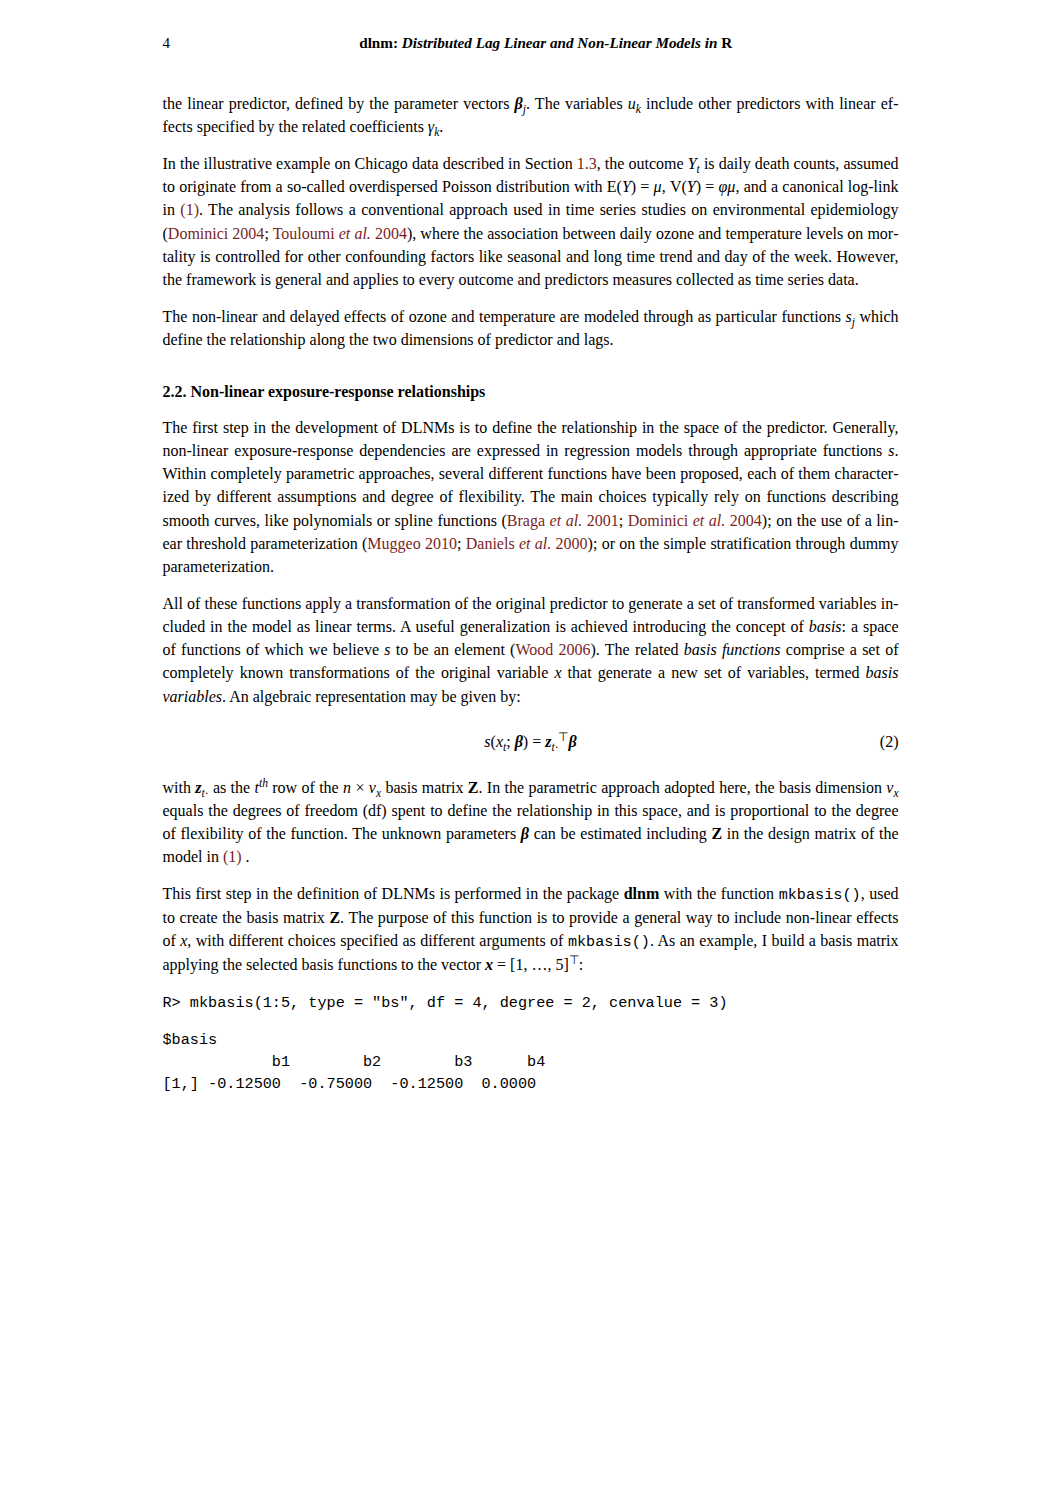4 dlnm: Distributed Lag Linear and Non-Linear Models in R
the linear predictor, defined by the parameter vectors βj. The variables uk include other predictors with linear effects specified by the related coefficients γk.
In the illustrative example on Chicago data described in Section 1.3, the outcome Yt is daily death counts, assumed to originate from a so-called overdispersed Poisson distribution with E(Y) = μ, V(Y) = φμ, and a canonical log-link in (1). The analysis follows a conventional approach used in time series studies on environmental epidemiology (Dominici 2004; Touloumi et al. 2004), where the association between daily ozone and temperature levels on mortality is controlled for other confounding factors like seasonal and long time trend and day of the week. However, the framework is general and applies to every outcome and predictors measures collected as time series data.
The non-linear and delayed effects of ozone and temperature are modeled through as particular functions sj which define the relationship along the two dimensions of predictor and lags.
2.2. Non-linear exposure-response relationships
The first step in the development of DLNMs is to define the relationship in the space of the predictor. Generally, non-linear exposure-response dependencies are expressed in regression models through appropriate functions s. Within completely parametric approaches, several different functions have been proposed, each of them characterized by different assumptions and degree of flexibility. The main choices typically rely on functions describing smooth curves, like polynomials or spline functions (Braga et al. 2001; Dominici et al. 2004); on the use of a linear threshold parameterization (Muggeo 2010; Daniels et al. 2000); or on the simple stratification through dummy parameterization.
All of these functions apply a transformation of the original predictor to generate a set of transformed variables included in the model as linear terms. A useful generalization is achieved introducing the concept of basis: a space of functions of which we believe s to be an element (Wood 2006). The related basis functions comprise a set of completely known transformations of the original variable x that generate a new set of variables, termed basis variables. An algebraic representation may be given by:
s(xt; β) = zt·⊤β
(2)
with zt· as the tth row of the n × vx basis matrix Z. In the parametric approach adopted here, the basis dimension vx equals the degrees of freedom (df) spent to define the relationship in this space, and is proportional to the degree of flexibility of the function. The unknown parameters β can be estimated including Z in the design matrix of the model in (1) .
This first step in the definition of DLNMs is performed in the package dlnm with the function mkbasis(), used to create the basis matrix Z. The purpose of this function is to provide a general way to include non-linear effects of x, with different choices specified as different arguments of mkbasis(). As an example, I build a basis matrix applying the selected basis functions to the vector x = [1, …, 5]⊤:
R> mkbasis(1:5, type = "bs", df = 4, degree = 2, cenvalue = 3)
$basis
            b1        b2        b3      b4
[1,] -0.12500  -0.75000  -0.12500  0.0000